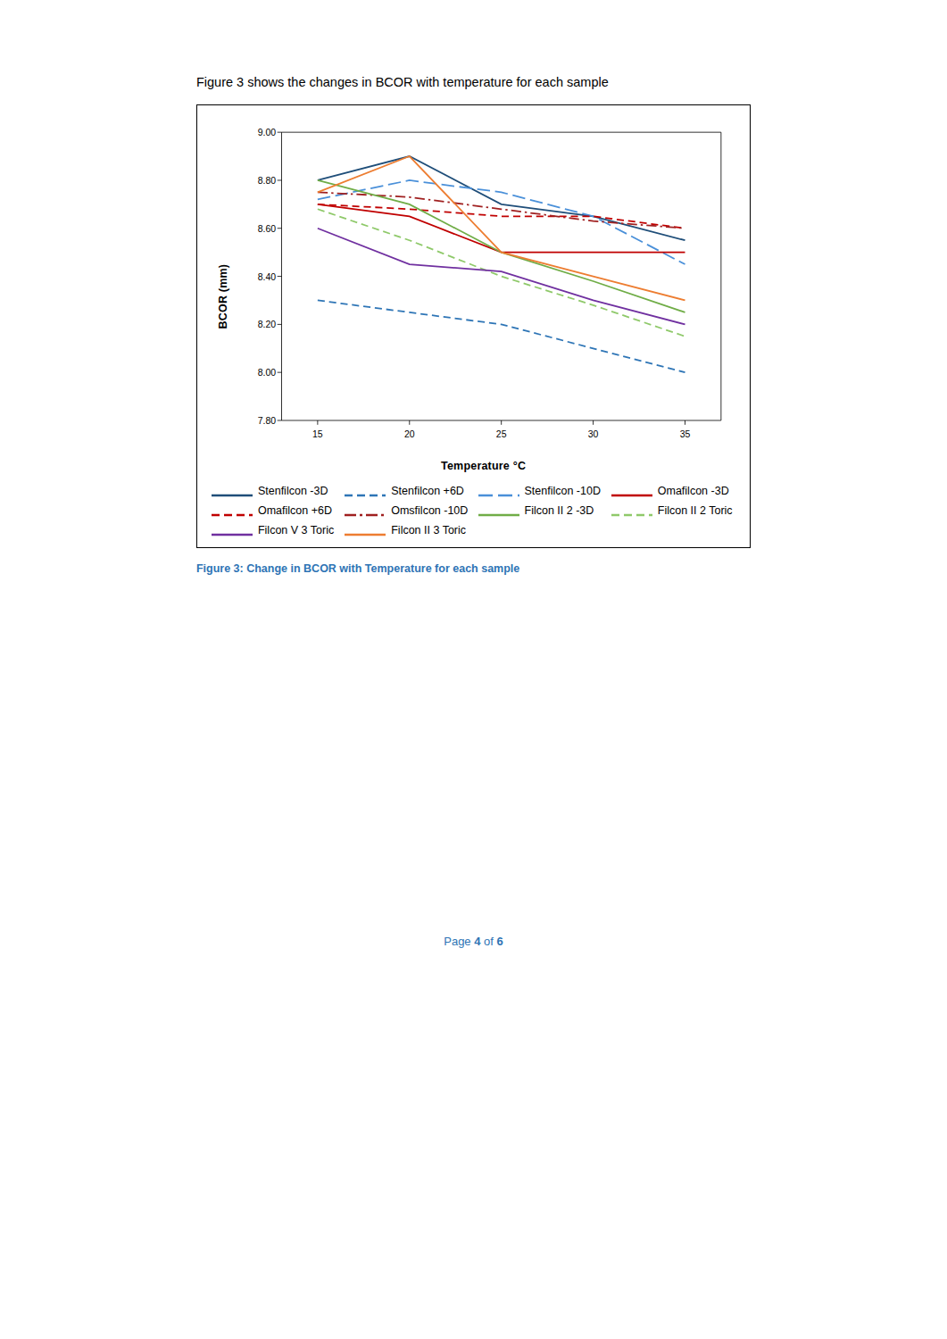Figure 3 shows the changes in BCOR with temperature for each sample
BCOR (mm)
9.00 8.80 8.60 8.40 8.20 8.00 7.80 15 20 25 30 35
Temperature °C
Stenfilcon -3D
Stenfilcon +6D
Stenfilcon -10D
Omafilcon -3D
Omafilcon +6D
Omsfilcon -10D
Filcon II 2 -3D
Filcon II 2 Toric
Filcon V 3 Toric
Filcon II 3 Toric
Figure 3: Change in BCOR with Temperature for each sample
Page 4 of 6